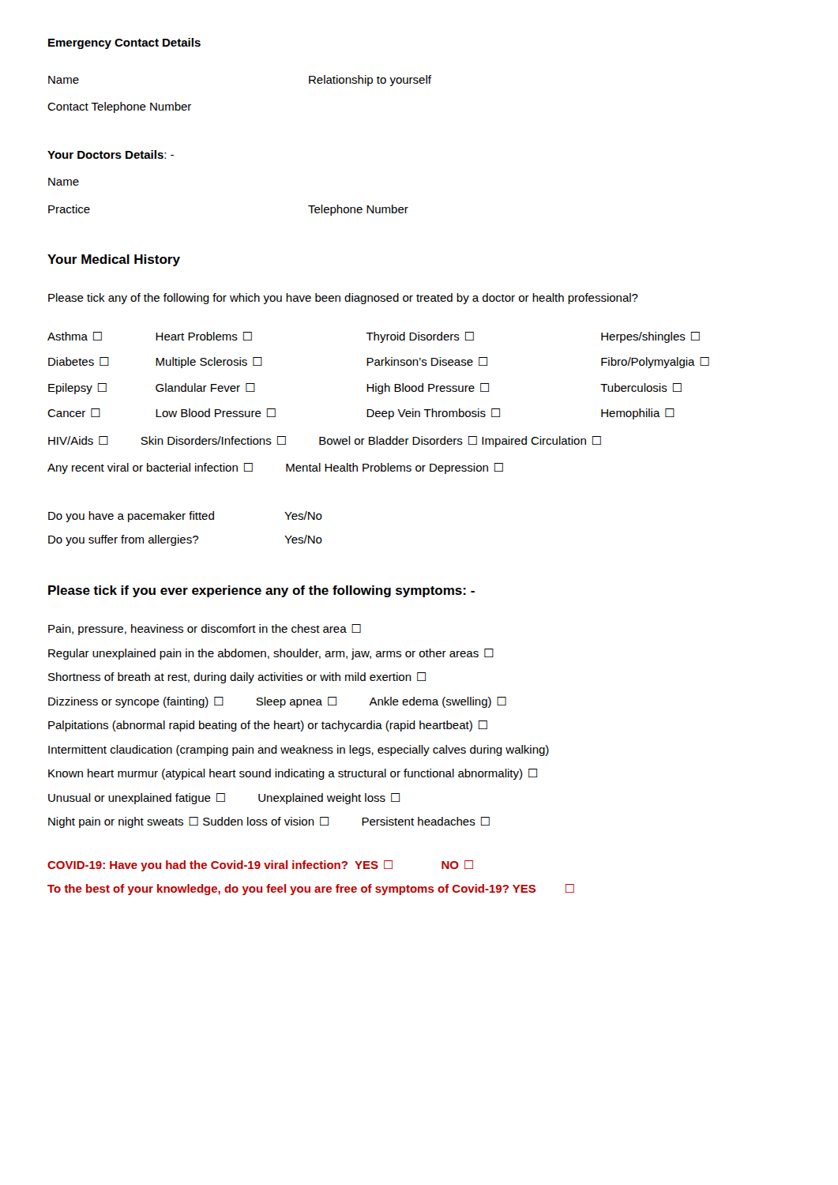Emergency Contact Details
Name Relationship to yourself
Contact Telephone Number
Your Doctors Details: -
Name
Practice Telephone Number
Your Medical History
Please tick any of the following for which you have been diagnosed or treated by a doctor or health professional?
| Asthma ☐ | Heart Problems ☐ | Thyroid Disorders ☐ | Herpes/shingles ☐ |
| Diabetes ☐ | Multiple Sclerosis ☐ | Parkinson’s Disease ☐ | Fibro/Polymyalgia ☐ |
| Epilepsy ☐ | Glandular Fever ☐ | High Blood Pressure ☐ | Tuberculosis ☐ |
| Cancer ☐ | Low Blood Pressure ☐ | Deep Vein Thrombosis ☐ | Hemophilia ☐ |
HIV/Aids☐ Skin Disorders/Infections☐ Bowel or Bladder Disorders☐ Impaired Circulation☐
Any recent viral or bacterial infection☐ Mental Health Problems or Depression☐
Do you have a pacemaker fitted Yes/No
Do you suffer from allergies?Yes/No
Please tick if you ever experience any of the following symptoms: -
Pain, pressure, heaviness or discomfort in the chest area☐
Regular unexplained pain in the abdomen, shoulder, arm, jaw, arms or other areas☐
Shortness of breath at rest, during daily activities or with mild exertion☐
Dizziness or syncope (fainting)☐ Sleep apnea☐ Ankle edema (swelling)☐
Palpitations (abnormal rapid beating of the heart) or tachycardia (rapid heartbeat)☐
Intermittent claudication (cramping pain and weakness in legs, especially calves during walking)
Known heart murmur (atypical heart sound indicating a structural or functional abnormality)☐
Unusual or unexplained fatigue☐ Unexplained weight loss☐
Night pain or night sweats☐ Sudden loss of vision☐ Persistent headaches☐
COVID-19: Have you had the Covid-19 viral infection? YES☐ NO☐
To the best of your knowledge, do you feel you are free of symptoms of Covid-19? YES ☐